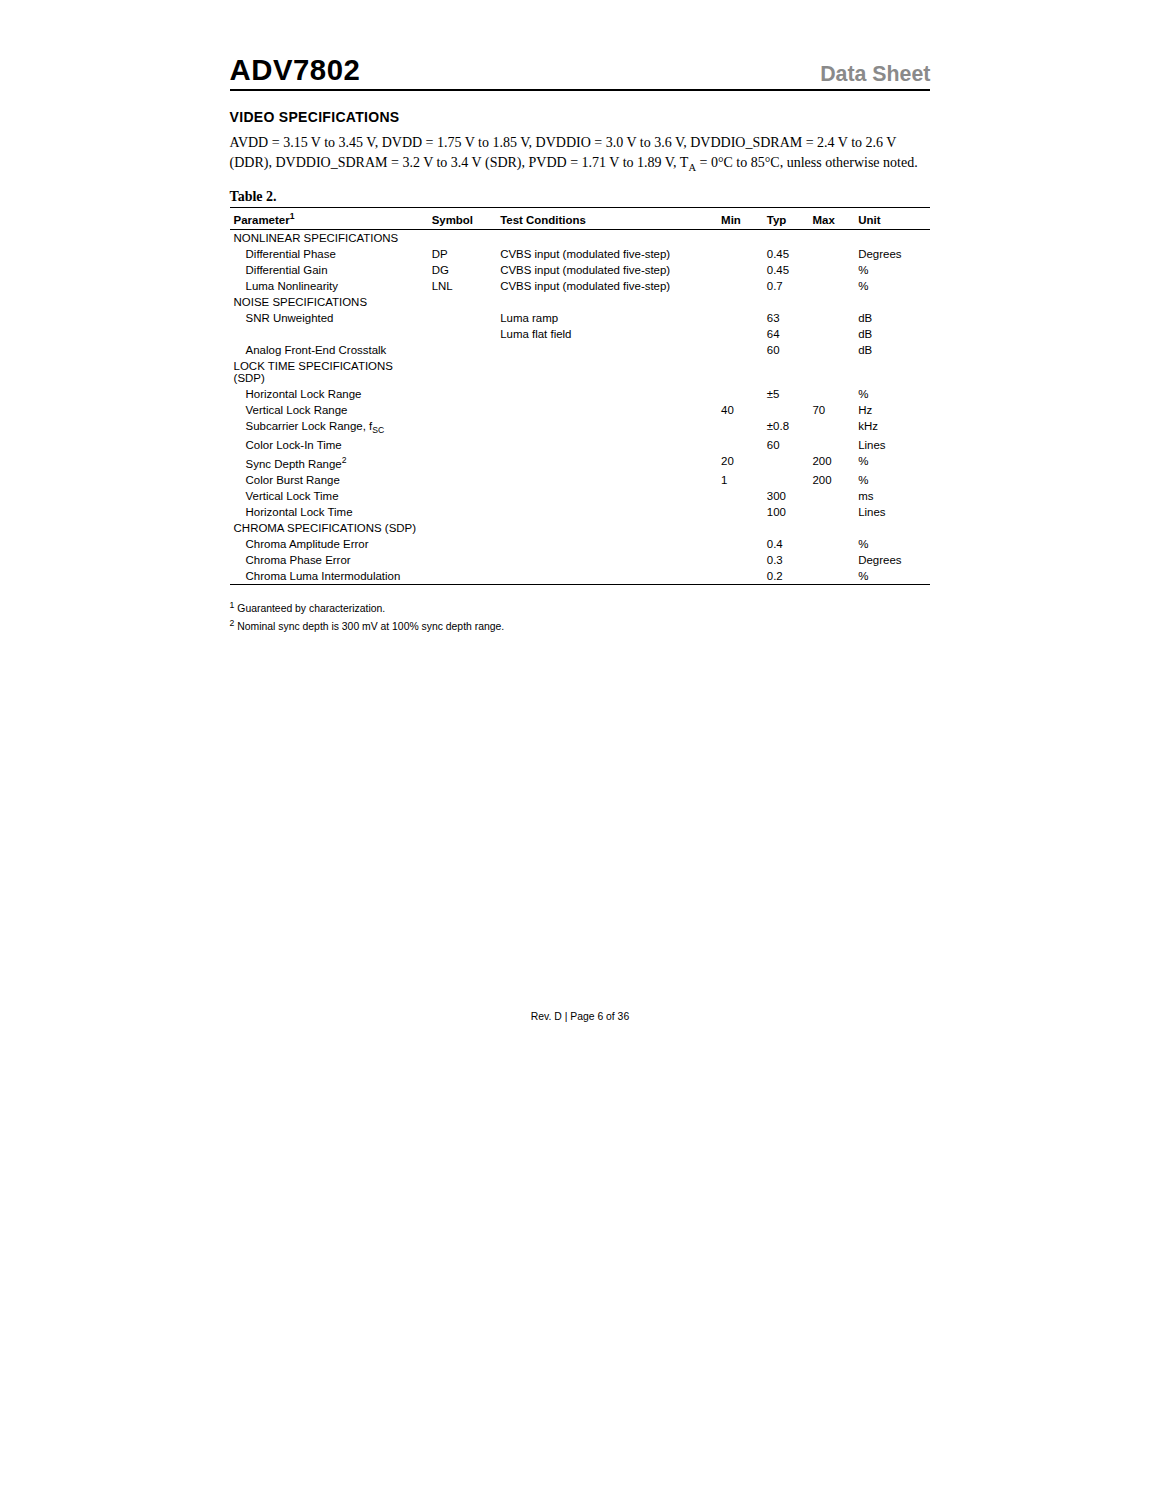ADV7802
Data Sheet
VIDEO SPECIFICATIONS
AVDD = 3.15 V to 3.45 V, DVDD = 1.75 V to 1.85 V, DVDDIO = 3.0 V to 3.6 V, DVDDIO_SDRAM = 2.4 V to 2.6 V (DDR), DVDDIO_SDRAM = 3.2 V to 3.4 V (SDR), PVDD = 1.71 V to 1.89 V, TA = 0°C to 85°C, unless otherwise noted.
Table 2.
| Parameter 1 | Symbol | Test Conditions | Min | Typ | Max | Unit |
| --- | --- | --- | --- | --- | --- | --- |
| NONLINEAR SPECIFICATIONS | | | | | | |
| Differential Phase | DP | CVBS input (modulated five-step) | | 0.45 | | Degrees |
| Differential Gain | DG | CVBS input (modulated five-step) | | 0.45 | | % |
| Luma Nonlinearity | LNL | CVBS input (modulated five-step) | | 0.7 | | % |
| NOISE SPECIFICATIONS | | | | | | |
| SNR Unweighted | | Luma ramp | | 63 | | dB |
| | | Luma flat field | | 64 | | dB |
| Analog Front-End Crosstalk | | | | 60 | | dB |
| LOCK TIME SPECIFICATIONS (SDP) | | | | | | |
| Horizontal Lock Range | | | | ±5 | | % |
| Vertical Lock Range | | | 40 | | 70 | Hz |
| Subcarrier Lock Range, f SC | | | | ±0.8 | | kHz |
| Color Lock-In Time | | | | 60 | | Lines |
| Sync Depth Range 2 | | | 20 | | 200 | % |
| Color Burst Range | | | 1 | | 200 | % |
| Vertical Lock Time | | | | 300 | | ms |
| Horizontal Lock Time | | | | 100 | | Lines |
| CHROMA SPECIFICATIONS (SDP) | | | | | | |
| Chroma Amplitude Error | | | | 0.4 | | % |
| Chroma Phase Error | | | | 0.3 | | Degrees |
| Chroma Luma Intermodulation | | | | 0.2 | | % |
1 Guaranteed by characterization.
2 Nominal sync depth is 300 mV at 100% sync depth range.
Rev. D | Page 6 of 36